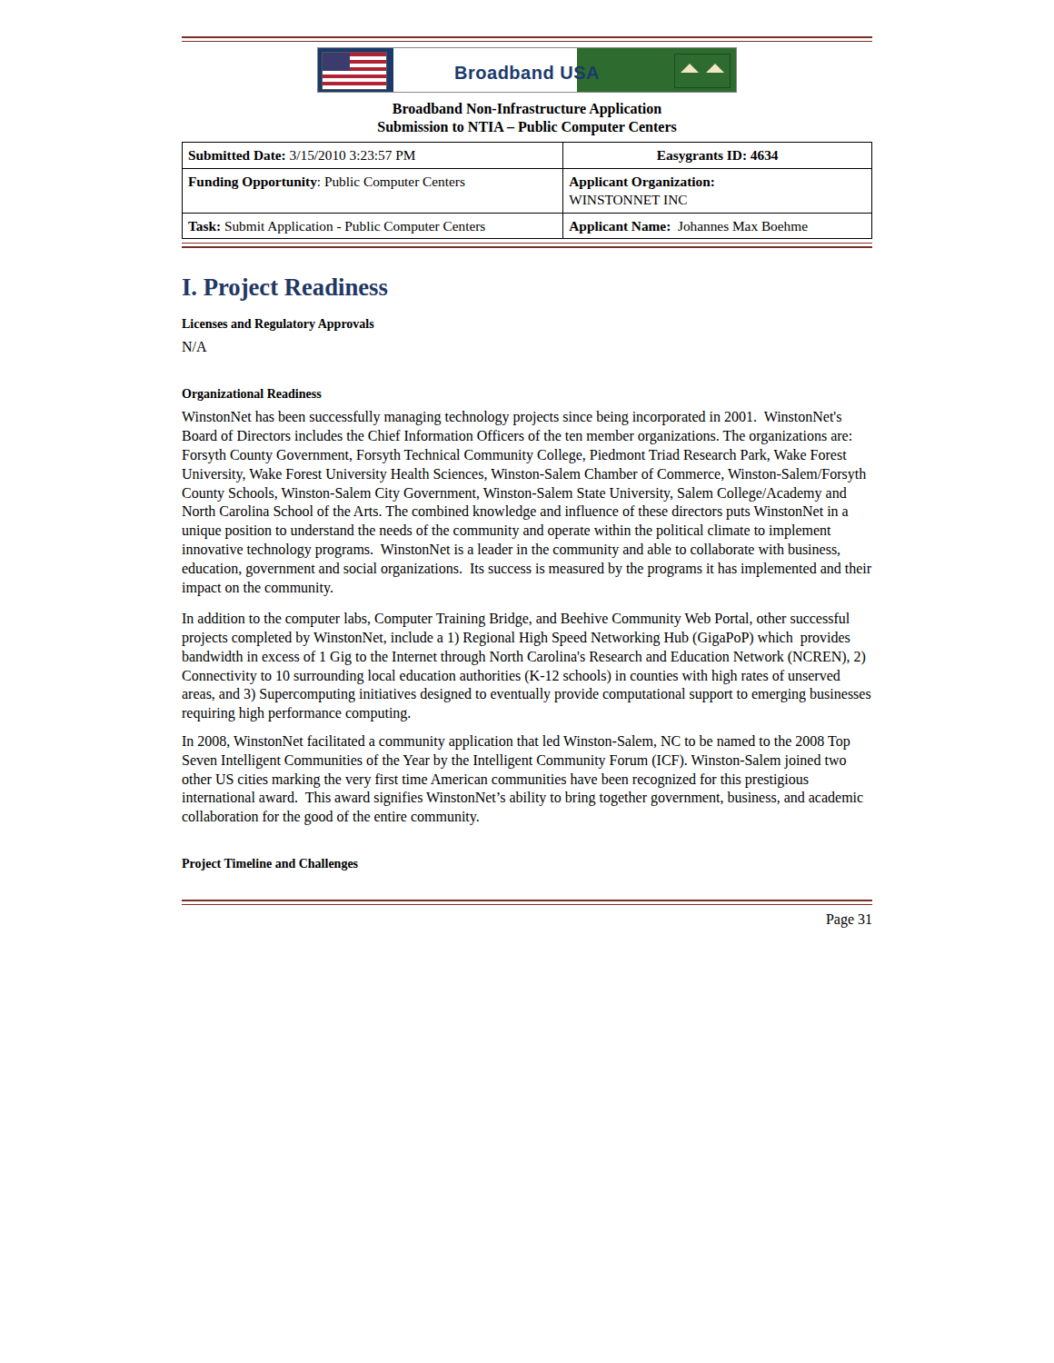Broadband USA
Broadband Non-Infrastructure Application
Submission to NTIA – Public Computer Centers
| Submitted Date: 3/15/2010 3:23:57 PM | Easygrants ID: 4634 |
| Funding Opportunity : Public Computer Centers | Applicant Organization: WINSTONNET INC |
| Task: Submit Application - Public Computer Centers | Applicant Name: Johannes Max Boehme |
I. Project Readiness
Licenses and Regulatory Approvals
N/A
Organizational Readiness
WinstonNet has been successfully managing technology projects since being incorporated in 2001. WinstonNet's Board of Directors includes the Chief Information Officers of the ten member organizations. The organizations are: Forsyth County Government, Forsyth Technical Community College, Piedmont Triad Research Park, Wake Forest University, Wake Forest University Health Sciences, Winston-Salem Chamber of Commerce, Winston-Salem/Forsyth County Schools, Winston-Salem City Government, Winston-Salem State University, Salem College/Academy and North Carolina School of the Arts. The combined knowledge and influence of these directors puts WinstonNet in a unique position to understand the needs of the community and operate within the political climate to implement innovative technology programs. WinstonNet is a leader in the community and able to collaborate with business, education, government and social organizations. Its success is measured by the programs it has implemented and their impact on the community.
In addition to the computer labs, Computer Training Bridge, and Beehive Community Web Portal, other successful projects completed by WinstonNet, include a 1) Regional High Speed Networking Hub (GigaPoP) which provides bandwidth in excess of 1 Gig to the Internet through North Carolina's Research and Education Network (NCREN), 2) Connectivity to 10 surrounding local education authorities (K-12 schools) in counties with high rates of unserved areas, and 3) Supercomputing initiatives designed to eventually provide computational support to emerging businesses requiring high performance computing.
In 2008, WinstonNet facilitated a community application that led Winston-Salem, NC to be named to the 2008 Top Seven Intelligent Communities of the Year by the Intelligent Community Forum (ICF). Winston-Salem joined two other US cities marking the very first time American communities have been recognized for this prestigious international award. This award signifies WinstonNet’s ability to bring together government, business, and academic collaboration for the good of the entire community.
Project Timeline and Challenges
Page 31